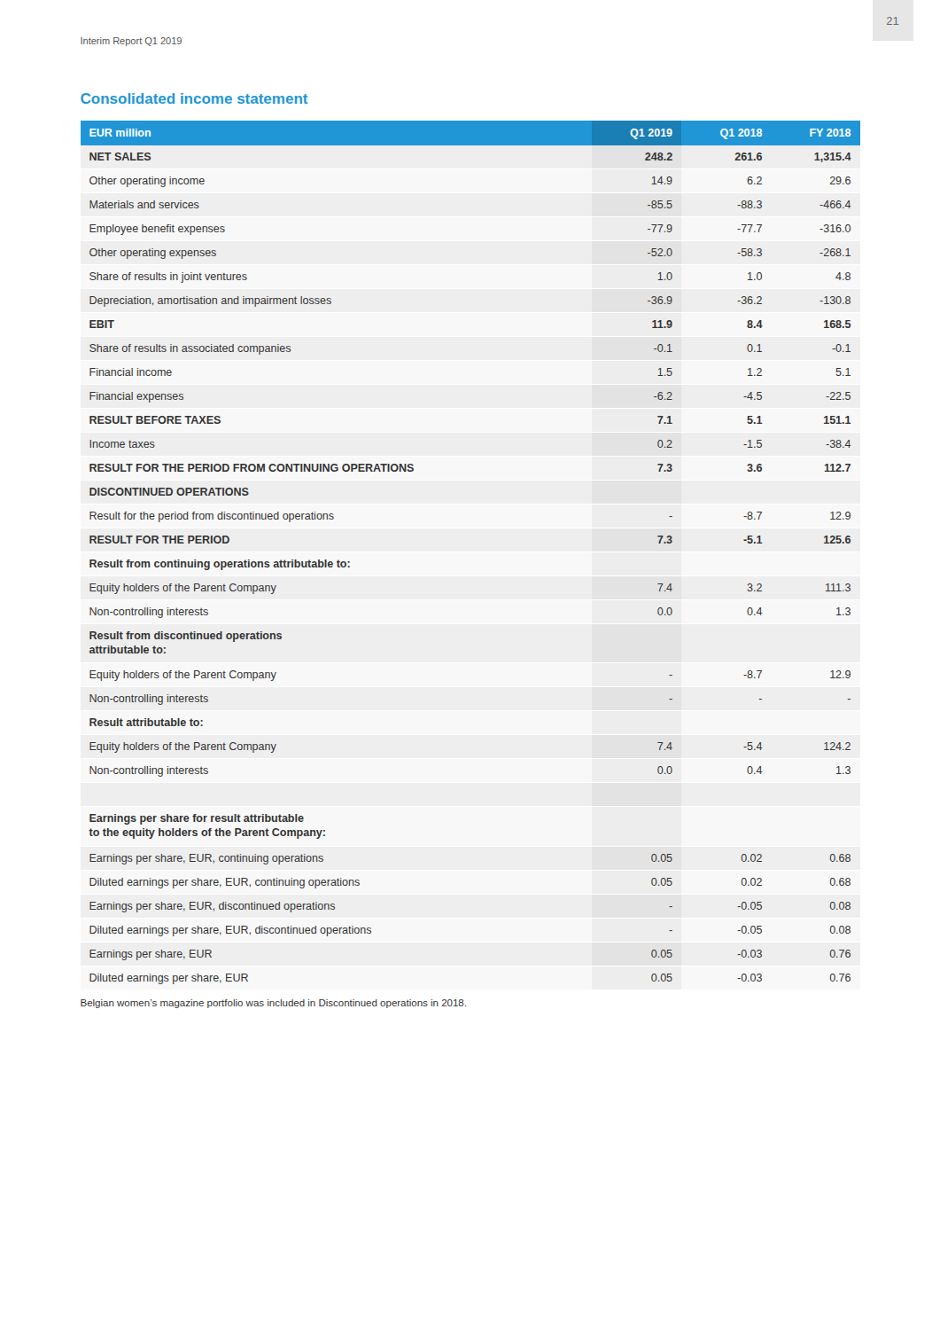21
Interim Report Q1 2019
Consolidated income statement
| EUR million | Q1 2019 | Q1 2018 | FY 2018 |
| --- | --- | --- | --- |
| NET SALES | 248.2 | 261.6 | 1,315.4 |
| Other operating income | 14.9 | 6.2 | 29.6 |
| Materials and services | -85.5 | -88.3 | -466.4 |
| Employee benefit expenses | -77.9 | -77.7 | -316.0 |
| Other operating expenses | -52.0 | -58.3 | -268.1 |
| Share of results in joint ventures | 1.0 | 1.0 | 4.8 |
| Depreciation, amortisation and impairment losses | -36.9 | -36.2 | -130.8 |
| EBIT | 11.9 | 8.4 | 168.5 |
| Share of results in associated companies | -0.1 | 0.1 | -0.1 |
| Financial income | 1.5 | 1.2 | 5.1 |
| Financial expenses | -6.2 | -4.5 | -22.5 |
| RESULT BEFORE TAXES | 7.1 | 5.1 | 151.1 |
| Income taxes | 0.2 | -1.5 | -38.4 |
| RESULT FOR THE PERIOD FROM CONTINUING OPERATIONS | 7.3 | 3.6 | 112.7 |
| DISCONTINUED OPERATIONS | | | |
| Result for the period from discontinued operations | - | -8.7 | 12.9 |
| RESULT FOR THE PERIOD | 7.3 | -5.1 | 125.6 |
| Result from continuing operations attributable to: | | | |
| Equity holders of the Parent Company | 7.4 | 3.2 | 111.3 |
| Non-controlling interests | 0.0 | 0.4 | 1.3 |
| Result from discontinued operations attributable to: | | | |
| Equity holders of the Parent Company | - | -8.7 | 12.9 |
| Non-controlling interests | - | - | - |
| Result attributable to: | | | |
| Equity holders of the Parent Company | 7.4 | -5.4 | 124.2 |
| Non-controlling interests | 0.0 | 0.4 | 1.3 |
| Earnings per share for result attributable to the equity holders of the Parent Company: | | | |
| Earnings per share, EUR, continuing operations | 0.05 | 0.02 | 0.68 |
| Diluted earnings per share, EUR, continuing operations | 0.05 | 0.02 | 0.68 |
| Earnings per share, EUR, discontinued operations | - | -0.05 | 0.08 |
| Diluted earnings per share, EUR, discontinued operations | - | -0.05 | 0.08 |
| Earnings per share, EUR | 0.05 | -0.03 | 0.76 |
| Diluted earnings per share, EUR | 0.05 | -0.03 | 0.76 |
Belgian women’s magazine portfolio was included in Discontinued operations in 2018.